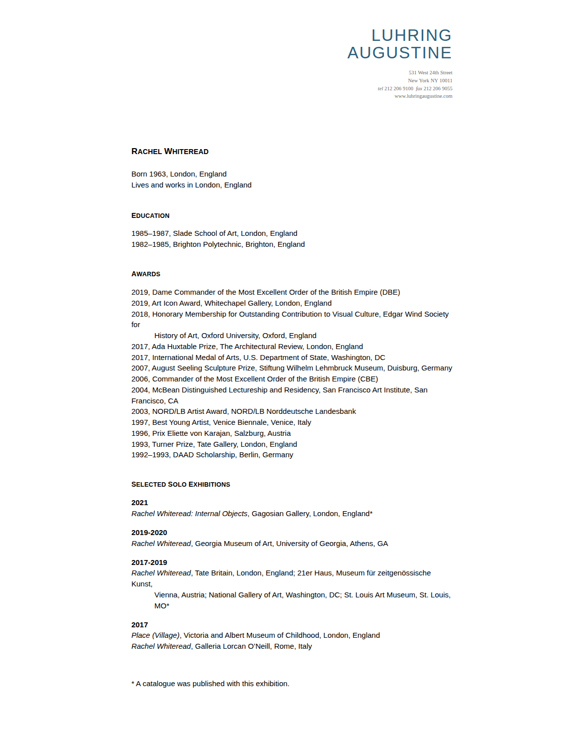LUHRING AUGUSTINE
531 West 24th Street
New York NY 10011
tel 212 206 9100 fax 212 206 9055
www.luhringaugustine.com
RACHEL WHITEREAD
Born 1963, London, England
Lives and works in London, England
EDUCATION
1985–1987, Slade School of Art, London, England
1982–1985, Brighton Polytechnic, Brighton, England
AWARDS
2019, Dame Commander of the Most Excellent Order of the British Empire (DBE)
2019, Art Icon Award, Whitechapel Gallery, London, England
2018, Honorary Membership for Outstanding Contribution to Visual Culture, Edgar Wind Society for History of Art, Oxford University, Oxford, England
2017, Ada Huxtable Prize, The Architectural Review, London, England
2017, International Medal of Arts, U.S. Department of State, Washington, DC
2007, August Seeling Sculpture Prize, Stiftung Wilhelm Lehmbruck Museum, Duisburg, Germany
2006, Commander of the Most Excellent Order of the British Empire (CBE)
2004, McBean Distinguished Lectureship and Residency, San Francisco Art Institute, San Francisco, CA
2003, NORD/LB Artist Award, NORD/LB Norddeutsche Landesbank
1997, Best Young Artist, Venice Biennale, Venice, Italy
1996, Prix Eliette von Karajan, Salzburg, Austria
1993, Turner Prize, Tate Gallery, London, England
1992–1993, DAAD Scholarship, Berlin, Germany
SELECTED SOLO EXHIBITIONS
2021
Rachel Whiteread: Internal Objects, Gagosian Gallery, London, England*
2019-2020
Rachel Whiteread, Georgia Museum of Art, University of Georgia, Athens, GA
2017-2019
Rachel Whiteread, Tate Britain, London, England; 21er Haus, Museum für zeitgenössische Kunst, Vienna, Austria; National Gallery of Art, Washington, DC; St. Louis Art Museum, St. Louis, MO*
2017
Place (Village), Victoria and Albert Museum of Childhood, London, England
Rachel Whiteread, Galleria Lorcan O’Neill, Rome, Italy
* A catalogue was published with this exhibition.